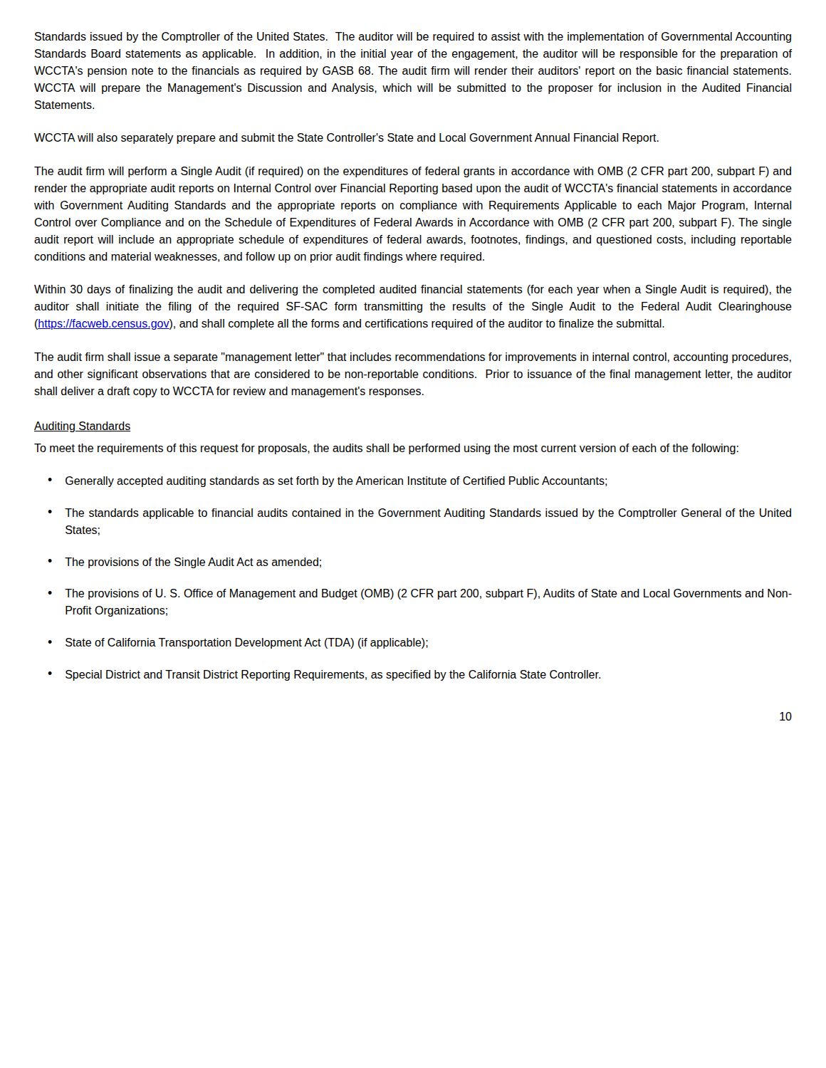Standards issued by the Comptroller of the United States. The auditor will be required to assist with the implementation of Governmental Accounting Standards Board statements as applicable. In addition, in the initial year of the engagement, the auditor will be responsible for the preparation of WCCTA's pension note to the financials as required by GASB 68. The audit firm will render their auditors' report on the basic financial statements. WCCTA will prepare the Management's Discussion and Analysis, which will be submitted to the proposer for inclusion in the Audited Financial Statements.
WCCTA will also separately prepare and submit the State Controller's State and Local Government Annual Financial Report.
The audit firm will perform a Single Audit (if required) on the expenditures of federal grants in accordance with OMB (2 CFR part 200, subpart F) and render the appropriate audit reports on Internal Control over Financial Reporting based upon the audit of WCCTA's financial statements in accordance with Government Auditing Standards and the appropriate reports on compliance with Requirements Applicable to each Major Program, Internal Control over Compliance and on the Schedule of Expenditures of Federal Awards in Accordance with OMB (2 CFR part 200, subpart F). The single audit report will include an appropriate schedule of expenditures of federal awards, footnotes, findings, and questioned costs, including reportable conditions and material weaknesses, and follow up on prior audit findings where required.
Within 30 days of finalizing the audit and delivering the completed audited financial statements (for each year when a Single Audit is required), the auditor shall initiate the filing of the required SF-SAC form transmitting the results of the Single Audit to the Federal Audit Clearinghouse (https://facweb.census.gov), and shall complete all the forms and certifications required of the auditor to finalize the submittal.
The audit firm shall issue a separate "management letter" that includes recommendations for improvements in internal control, accounting procedures, and other significant observations that are considered to be non-reportable conditions. Prior to issuance of the final management letter, the auditor shall deliver a draft copy to WCCTA for review and management's responses.
Auditing Standards
To meet the requirements of this request for proposals, the audits shall be performed using the most current version of each of the following:
Generally accepted auditing standards as set forth by the American Institute of Certified Public Accountants;
The standards applicable to financial audits contained in the Government Auditing Standards issued by the Comptroller General of the United States;
The provisions of the Single Audit Act as amended;
The provisions of U. S. Office of Management and Budget (OMB) (2 CFR part 200, subpart F), Audits of State and Local Governments and Non-Profit Organizations;
State of California Transportation Development Act (TDA) (if applicable);
Special District and Transit District Reporting Requirements, as specified by the California State Controller.
10